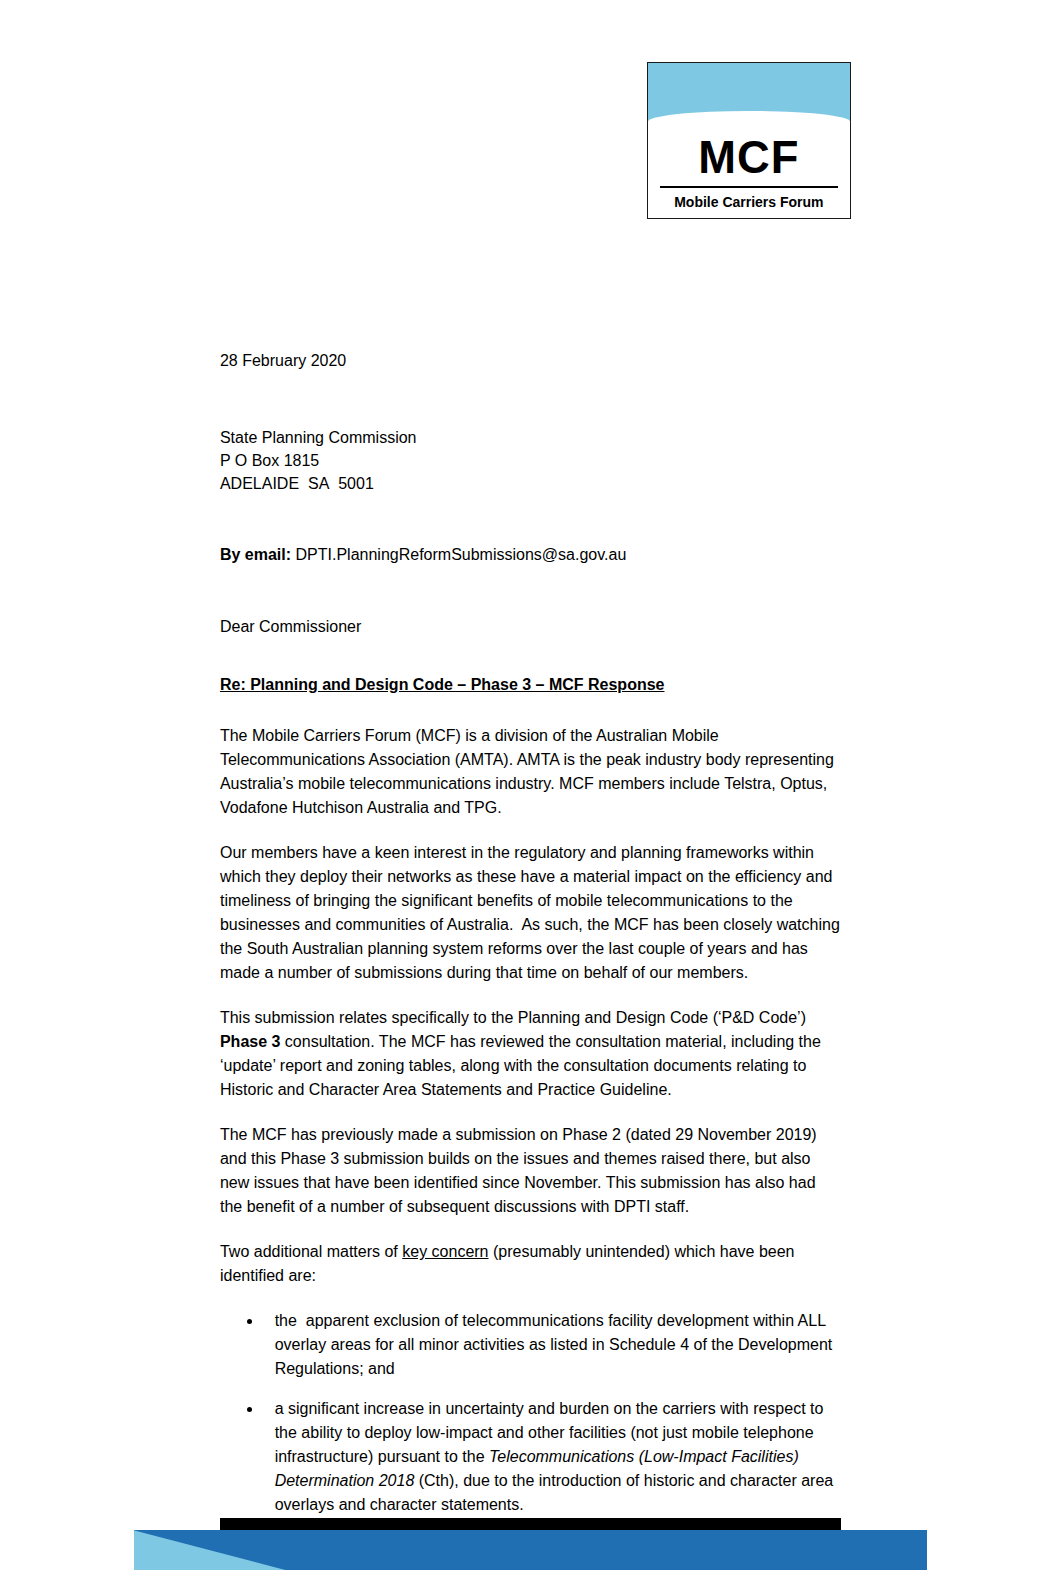MCF
Mobile Carriers Forum
28 February 2020
State Planning Commission
P O Box 1815
ADELAIDE SA 5001
By email: DPTI.PlanningReformSubmissions@sa.gov.au
Dear Commissioner
Re: Planning and Design Code – Phase 3 – MCF Response
The Mobile Carriers Forum (MCF) is a division of the Australian Mobile Telecommunications Association (AMTA). AMTA is the peak industry body representing Australia’s mobile telecommunications industry. MCF members include Telstra, Optus, Vodafone Hutchison Australia and TPG.
Our members have a keen interest in the regulatory and planning frameworks within which they deploy their networks as these have a material impact on the efficiency and timeliness of bringing the significant benefits of mobile telecommunications to the businesses and communities of Australia. As such, the MCF has been closely watching the South Australian planning system reforms over the last couple of years and has made a number of submissions during that time on behalf of our members.
This submission relates specifically to the Planning and Design Code (‘P&D Code’) Phase 3 consultation. The MCF has reviewed the consultation material, including the ‘update’ report and zoning tables, along with the consultation documents relating to Historic and Character Area Statements and Practice Guideline.
The MCF has previously made a submission on Phase 2 (dated 29 November 2019) and this Phase 3 submission builds on the issues and themes raised there, but also new issues that have been identified since November. This submission has also had the benefit of a number of subsequent discussions with DPTI staff.
Two additional matters of key concern (presumably unintended) which have been identified are:
the apparent exclusion of telecommunications facility development within ALL overlay areas for all minor activities as listed in Schedule 4 of the Development Regulations; and
a significant increase in uncertainty and burden on the carriers with respect to the ability to deploy low-impact and other facilities (not just mobile telephone infrastructure) pursuant to the Telecommunications (Low-Impact Facilities) Determination 2018 (Cth), due to the introduction of historic and character area overlays and character statements.